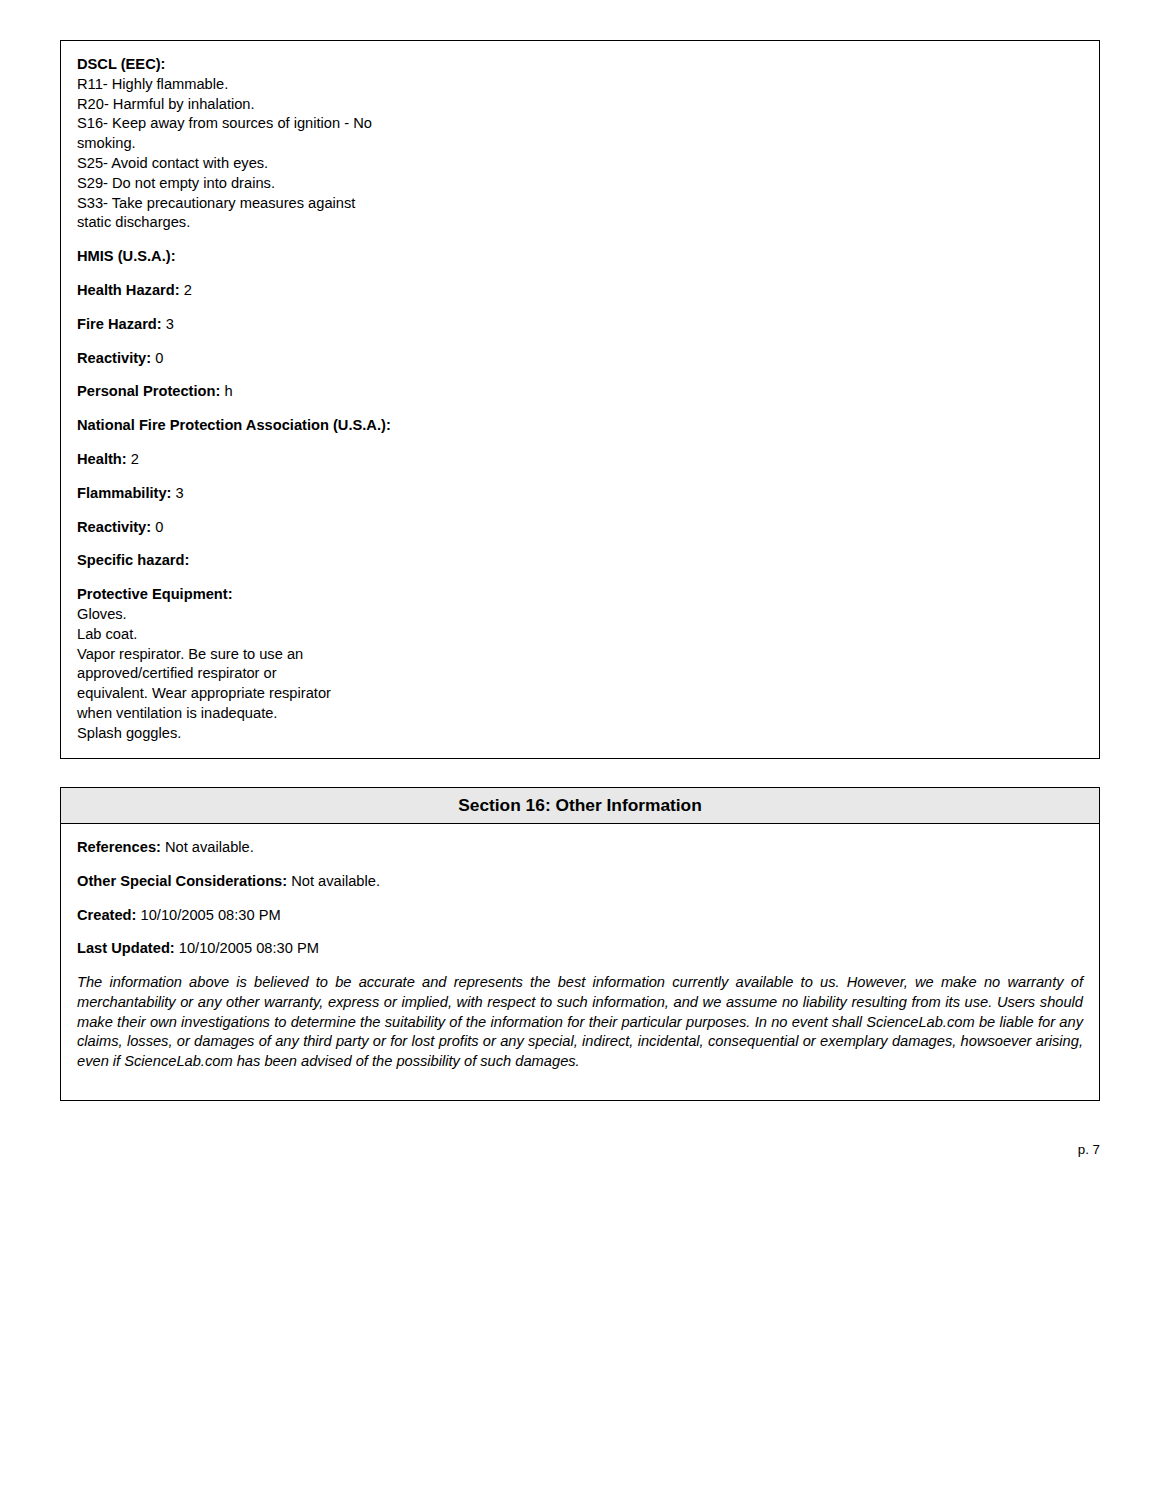DSCL (EEC):
R11- Highly flammable.
R20- Harmful by inhalation.
S16- Keep away from sources of ignition - No
smoking.
S25- Avoid contact with eyes.
S29- Do not empty into drains.
S33- Take precautionary measures against
static discharges.
HMIS (U.S.A.):
Health Hazard: 2
Fire Hazard: 3
Reactivity: 0
Personal Protection: h
National Fire Protection Association (U.S.A.):
Health: 2
Flammability: 3
Reactivity: 0
Specific hazard:
Protective Equipment:
Gloves.
Lab coat.
Vapor respirator. Be sure to use an
approved/certified respirator or
equivalent. Wear appropriate respirator
when ventilation is inadequate.
Splash goggles.
Section 16: Other Information
References: Not available.
Other Special Considerations: Not available.
Created: 10/10/2005 08:30 PM
Last Updated: 10/10/2005 08:30 PM
The information above is believed to be accurate and represents the best information currently available to us. However, we make no warranty of merchantability or any other warranty, express or implied, with respect to such information, and we assume no liability resulting from its use. Users should make their own investigations to determine the suitability of the information for their particular purposes. In no event shall ScienceLab.com be liable for any claims, losses, or damages of any third party or for lost profits or any special, indirect, incidental, consequential or exemplary damages, howsoever arising, even if ScienceLab.com has been advised of the possibility of such damages.
p. 7